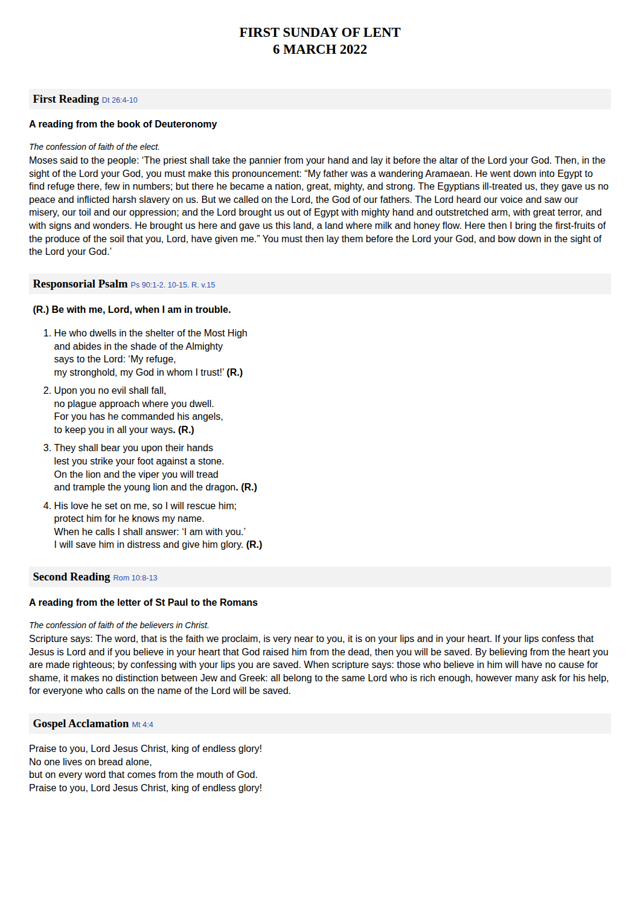FIRST SUNDAY OF LENT
6 MARCH 2022
First Reading
Dt 26:4-10
A reading from the book of Deuteronomy
The confession of faith of the elect.
Moses said to the people: ‘The priest shall take the pannier from your hand and lay it before the altar of the Lord your God. Then, in the sight of the Lord your God, you must make this pronouncement: “My father was a wandering Aramaean. He went down into Egypt to find refuge there, few in numbers; but there he became a nation, great, mighty, and strong. The Egyptians ill-treated us, they gave us no peace and inflicted harsh slavery on us. But we called on the Lord, the God of our fathers. The Lord heard our voice and saw our misery, our toil and our oppression; and the Lord brought us out of Egypt with mighty hand and outstretched arm, with great terror, and with signs and wonders. He brought us here and gave us this land, a land where milk and honey flow. Here then I bring the first-fruits of the produce of the soil that you, Lord, have given me.” You must then lay them before the Lord your God, and bow down in the sight of the Lord your God.’
Responsorial Psalm
Ps 90:1-2. 10-15. R. v.15
(R.) Be with me, Lord, when I am in trouble.
He who dwells in the shelter of the Most High and abides in the shade of the Almighty says to the Lord: ‘My refuge, my stronghold, my God in whom I trust!’ (R.)
Upon you no evil shall fall, no plague approach where you dwell. For you has he commanded his angels, to keep you in all your ways. (R.)
They shall bear you upon their hands lest you strike your foot against a stone. On the lion and the viper you will tread and trample the young lion and the dragon. (R.)
His love he set on me, so I will rescue him; protect him for he knows my name. When he calls I shall answer: ‘I am with you.’ I will save him in distress and give him glory. (R.)
Second Reading
Rom 10:8-13
A reading from the letter of St Paul to the Romans
The confession of faith of the believers in Christ.
Scripture says: The word, that is the faith we proclaim, is very near to you, it is on your lips and in your heart. If your lips confess that Jesus is Lord and if you believe in your heart that God raised him from the dead, then you will be saved. By believing from the heart you are made righteous; by confessing with your lips you are saved. When scripture says: those who believe in him will have no cause for shame, it makes no distinction between Jew and Greek: all belong to the same Lord who is rich enough, however many ask for his help, for everyone who calls on the name of the Lord will be saved.
Gospel Acclamation
Mt 4:4
Praise to you, Lord Jesus Christ, king of endless glory!
No one lives on bread alone,
but on every word that comes from the mouth of God.
Praise to you, Lord Jesus Christ, king of endless glory!